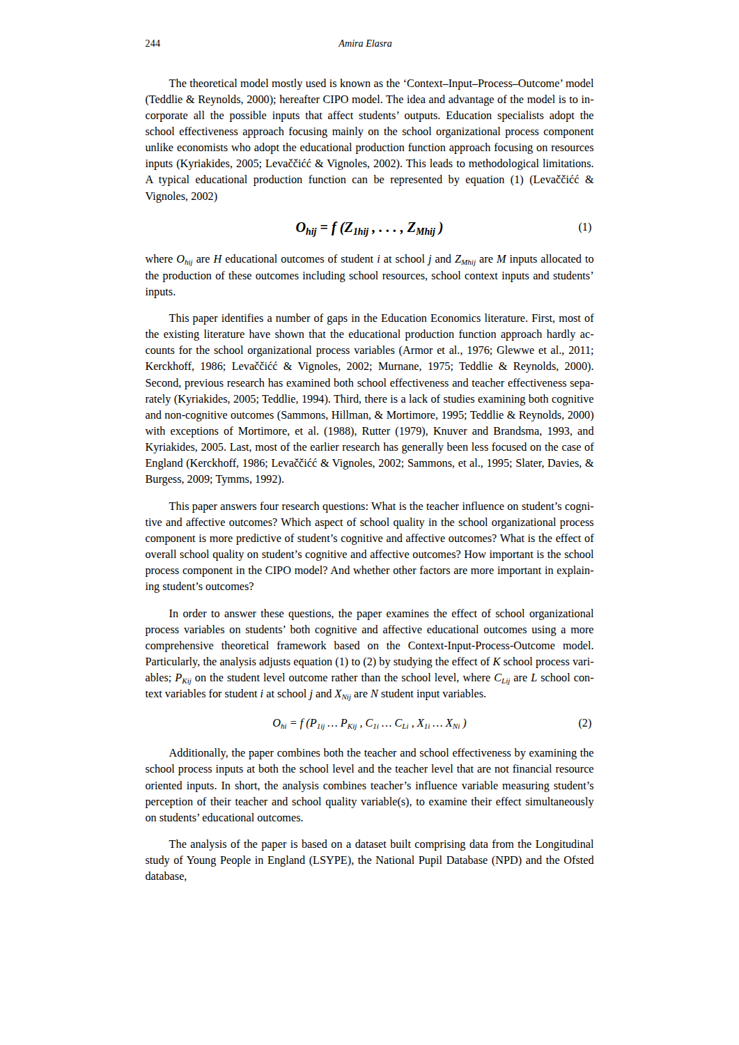244 Amira Elasra
The theoretical model mostly used is known as the ‘Context–Input–Process–Outcome’ model (Teddlie & Reynolds, 2000); hereafter CIPO model. The idea and advantage of the model is to incorporate all the possible inputs that affect students’ outputs. Education specialists adopt the school effectiveness approach focusing mainly on the school organizational process component unlike economists who adopt the educational production function approach focusing on resources inputs (Kyriakides, 2005; Levaččićć & Vignoles, 2002). This leads to methodological limitations. A typical educational production function can be represented by equation (1) (Levaččićć & Vignoles, 2002)
Ohij = f (Z1hij , . . . , ZMhij ) (1)
where Ohij are H educational outcomes of student i at school j and ZMhij are M inputs allocated to the production of these outcomes including school resources, school context inputs and students’ inputs.
This paper identifies a number of gaps in the Education Economics literature. First, most of the existing literature have shown that the educational production function approach hardly accounts for the school organizational process variables (Armor et al., 1976; Glewwe et al., 2011; Kerckhoff, 1986; Levaččićć & Vignoles, 2002; Murnane, 1975; Teddlie & Reynolds, 2000). Second, previous research has examined both school effectiveness and teacher effectiveness separately (Kyriakides, 2005; Teddlie, 1994). Third, there is a lack of studies examining both cognitive and non-cognitive outcomes (Sammons, Hillman, & Mortimore, 1995; Teddlie & Reynolds, 2000) with exceptions of Mortimore, et al. (1988), Rutter (1979), Knuver and Brandsma, 1993, and Kyriakides, 2005. Last, most of the earlier research has generally been less focused on the case of England (Kerckhoff, 1986; Levaččićć & Vignoles, 2002; Sammons, et al., 1995; Slater, Davies, & Burgess, 2009; Tymms, 1992).
This paper answers four research questions: What is the teacher influence on student’s cognitive and affective outcomes? Which aspect of school quality in the school organizational process component is more predictive of student’s cognitive and affective outcomes? What is the effect of overall school quality on student’s cognitive and affective outcomes? How important is the school process component in the CIPO model? And whether other factors are more important in explaining student’s outcomes?
In order to answer these questions, the paper examines the effect of school organizational process variables on students’ both cognitive and affective educational outcomes using a more comprehensive theoretical framework based on the Context-Input-Process-Outcome model. Particularly, the analysis adjusts equation (1) to (2) by studying the effect of K school process variables; PKij on the student level outcome rather than the school level, where CLij are L school context variables for student i at school j and XNij are N student input variables.
Ohi = f (P1ij … PKij , C1i … CLi , X1i … XNi ) (2)
Additionally, the paper combines both the teacher and school effectiveness by examining the school process inputs at both the school level and the teacher level that are not financial resource oriented inputs. In short, the analysis combines teacher’s influence variable measuring student’s perception of their teacher and school quality variable(s), to examine their effect simultaneously on students’ educational outcomes.
The analysis of the paper is based on a dataset built comprising data from the Longitudinal study of Young People in England (LSYPE), the National Pupil Database (NPD) and the Ofsted database,